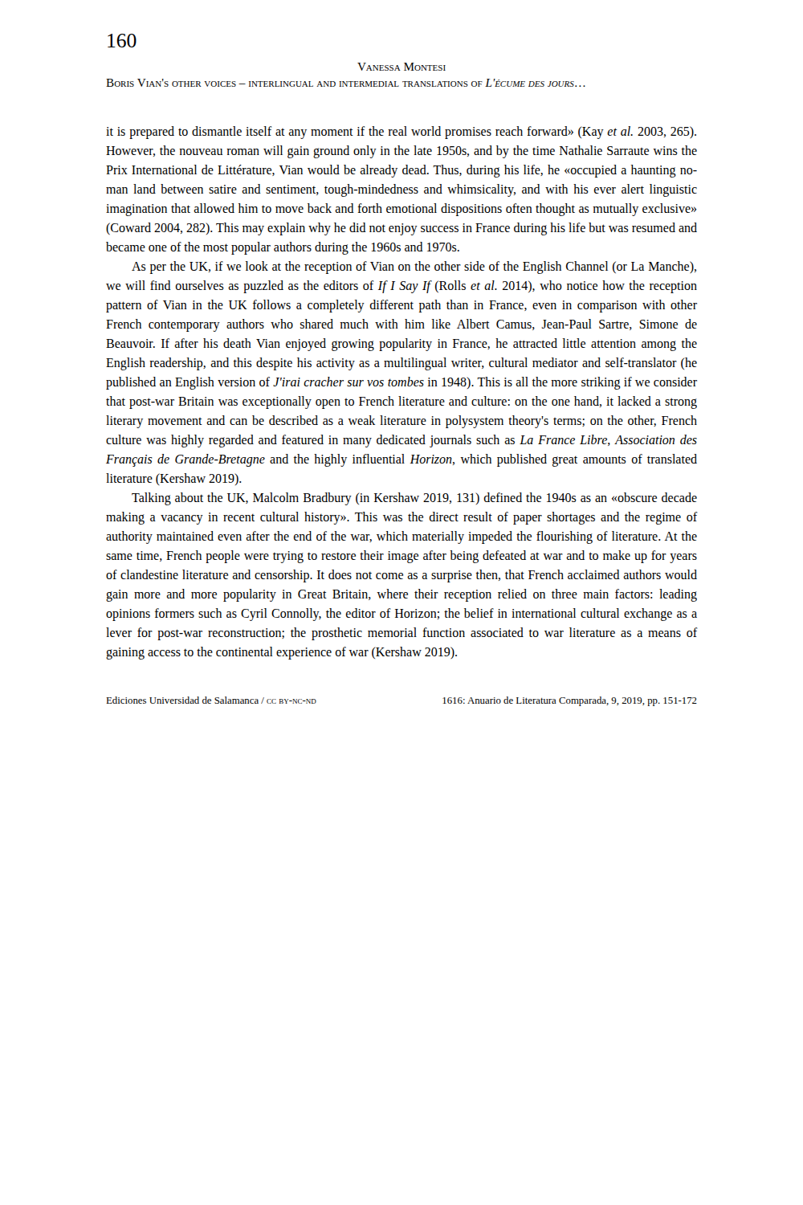160
Vanessa Montesi Boris Vian's other voices – interlingual and intermedial translations of L'écume des jours…
it is prepared to dismantle itself at any moment if the real world promises reach forward» (Kay et al. 2003, 265). However, the nouveau roman will gain ground only in the late 1950s, and by the time Nathalie Sarraute wins the Prix International de Littérature, Vian would be already dead. Thus, during his life, he «occupied a haunting no-man land between satire and sentiment, tough-mindedness and whimsicality, and with his ever alert linguistic imagination that allowed him to move back and forth emotional dispositions often thought as mutually exclusive» (Coward 2004, 282). This may explain why he did not enjoy success in France during his life but was resumed and became one of the most popular authors during the 1960s and 1970s.
As per the UK, if we look at the reception of Vian on the other side of the English Channel (or La Manche), we will find ourselves as puzzled as the editors of If I Say If (Rolls et al. 2014), who notice how the reception pattern of Vian in the UK follows a completely different path than in France, even in comparison with other French contemporary authors who shared much with him like Albert Camus, Jean-Paul Sartre, Simone de Beauvoir. If after his death Vian enjoyed growing popularity in France, he attracted little attention among the English readership, and this despite his activity as a multilingual writer, cultural mediator and self-translator (he published an English version of J'irai cracher sur vos tombes in 1948). This is all the more striking if we consider that post-war Britain was exceptionally open to French literature and culture: on the one hand, it lacked a strong literary movement and can be described as a weak literature in polysystem theory's terms; on the other, French culture was highly regarded and featured in many dedicated journals such as La France Libre, Association des Français de Grande-Bretagne and the highly influential Horizon, which published great amounts of translated literature (Kershaw 2019).
Talking about the UK, Malcolm Bradbury (in Kershaw 2019, 131) defined the 1940s as an «obscure decade making a vacancy in recent cultural history». This was the direct result of paper shortages and the regime of authority maintained even after the end of the war, which materially impeded the flourishing of literature. At the same time, French people were trying to restore their image after being defeated at war and to make up for years of clandestine literature and censorship. It does not come as a surprise then, that French acclaimed authors would gain more and more popularity in Great Britain, where their reception relied on three main factors: leading opinions formers such as Cyril Connolly, the editor of Horizon; the belief in international cultural exchange as a lever for post-war reconstruction; the prosthetic memorial function associated to war literature as a means of gaining access to the continental experience of war (Kershaw 2019).
Ediciones Universidad de Salamanca / cc by-nc-nd 1616: Anuario de Literatura Comparada, 9, 2019, pp. 151-172